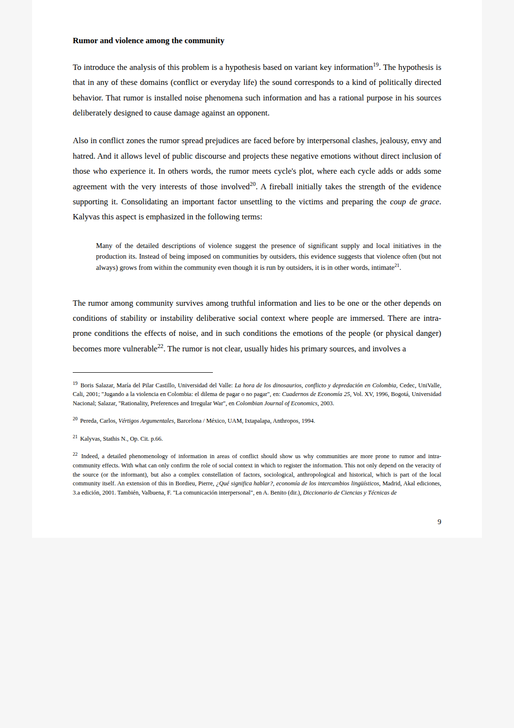Rumor and violence among the community
To introduce the analysis of this problem is a hypothesis based on variant key information19. The hypothesis is that in any of these domains (conflict or everyday life) the sound corresponds to a kind of politically directed behavior. That rumor is installed noise phenomena such information and has a rational purpose in his sources deliberately designed to cause damage against an opponent.
Also in conflict zones the rumor spread prejudices are faced before by interpersonal clashes, jealousy, envy and hatred. And it allows level of public discourse and projects these negative emotions without direct inclusion of those who experience it. In others words, the rumor meets cycle's plot, where each cycle adds or adds some agreement with the very interests of those involved20. A fireball initially takes the strength of the evidence supporting it. Consolidating an important factor unsettling to the victims and preparing the coup de grace. Kalyvas this aspect is emphasized in the following terms:
Many of the detailed descriptions of violence suggest the presence of significant supply and local initiatives in the production its. Instead of being imposed on communities by outsiders, this evidence suggests that violence often (but not always) grows from within the community even though it is run by outsiders, it is in other words, intimate21.
The rumor among community survives among truthful information and lies to be one or the other depends on conditions of stability or instability deliberative social context where people are immersed. There are intra-prone conditions the effects of noise, and in such conditions the emotions of the people (or physical danger) becomes more vulnerable22. The rumor is not clear, usually hides his primary sources, and involves a
19 Boris Salazar, María del Pilar Castillo, Universidad del Valle: La hora de los dinosaurios, conflicto y depredación en Colombia, Cedec, UniValle, Cali, 2001; "Jugando a la violencia en Colombia: el dilema de pagar o no pagar", en: Cuadernos de Economía 25, Vol. XV, 1996, Bogotá, Universidad Nacional; Salazar, "Rationality, Preferences and Irregular War", en Colombian Journal of Economics, 2003.
20 Pereda, Carlos, Vértigos Argumentales, Barcelona / México, UAM, Ixtapalapa, Anthropos, 1994.
21 Kalyvas, Stathis N., Op. Cit. p.66.
22 Indeed, a detailed phenomenology of information in areas of conflict should show us why communities are more prone to rumor and intra-community effects. With what can only confirm the role of social context in which to register the information. This not only depend on the veracity of the source (or the informant), but also a complex constellation of factors, sociological, anthropological and historical, which is part of the local community itself. An extension of this in Bordieu, Pierre, ¿Qué significa hablar?, economía de los intercambios lingüísticos, Madrid, Akal ediciones, 3.a edición, 2001. También, Valbuena, F. "La comunicación interpersonal", en A. Benito (dir.), Diccionario de Ciencias y Técnicas de
9